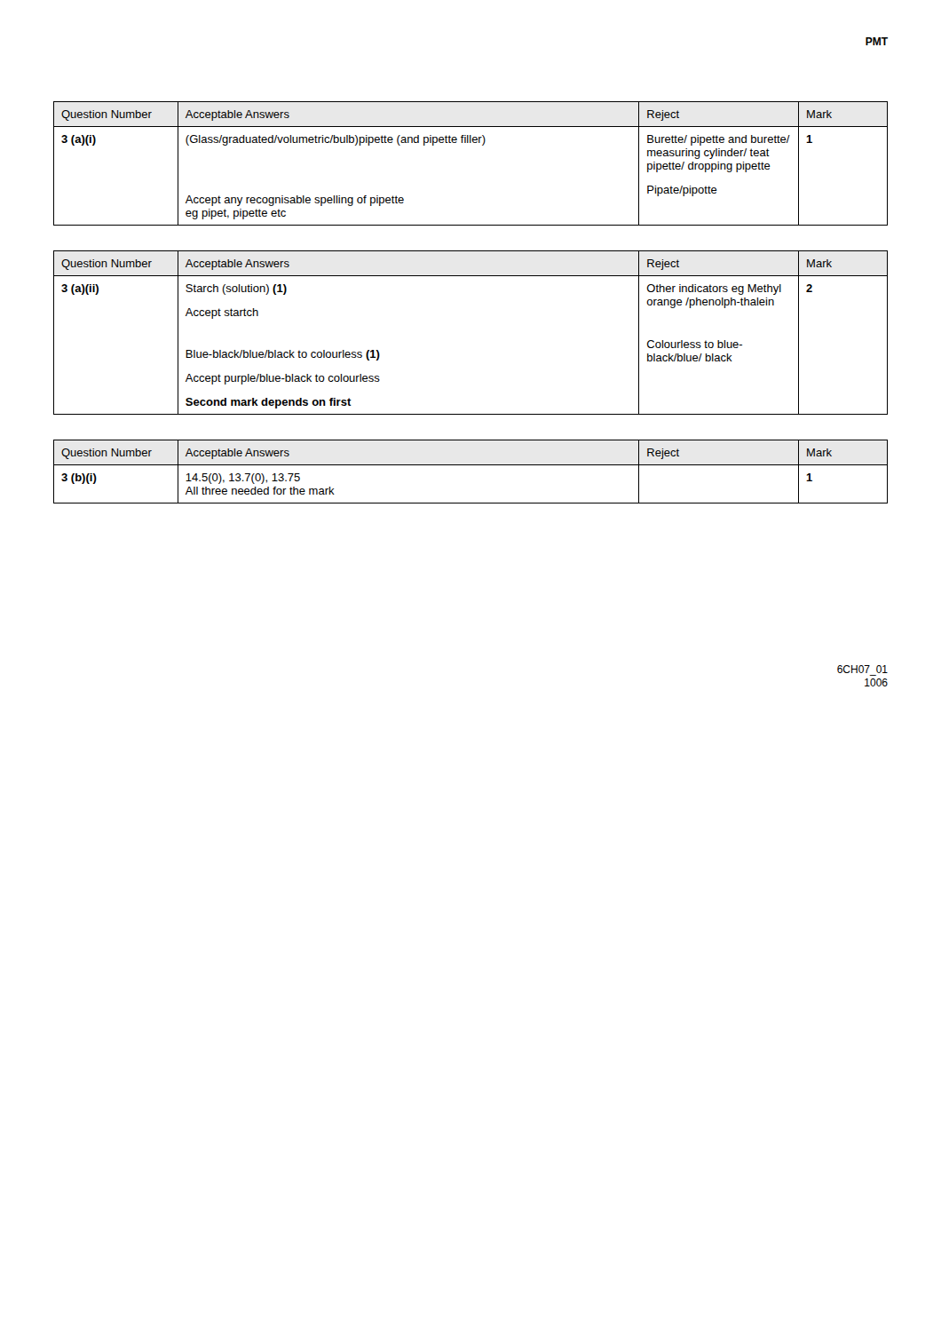PMT
| Question Number | Acceptable Answers | Reject | Mark |
| --- | --- | --- | --- |
| 3 (a)(i) | (Glass/graduated/volumetric/bulb)pipette (and pipette filler) Accept any recognisable spelling of pipette eg pipet, pipette etc | Burette/ pipette and burette/ measuring cylinder/ teat pipette/ dropping pipette Pipate/pipotte | 1 |
| Question Number | Acceptable Answers | Reject | Mark |
| --- | --- | --- | --- |
| 3 (a)(ii) | Starch (solution) (1) Accept startch Blue-black/blue/black to colourless (1) Accept purple/blue-black to colourless Second mark depends on first | Other indicators eg Methyl orange /phenolph-thalein Colourless to blue-black/blue/ black | 2 |
| Question Number | Acceptable Answers | Reject | Mark |
| --- | --- | --- | --- |
| 3 (b)(i) | 14.5(0), 13.7(0), 13.75 All three needed for the mark | | 1 |
6CH07_01
1006